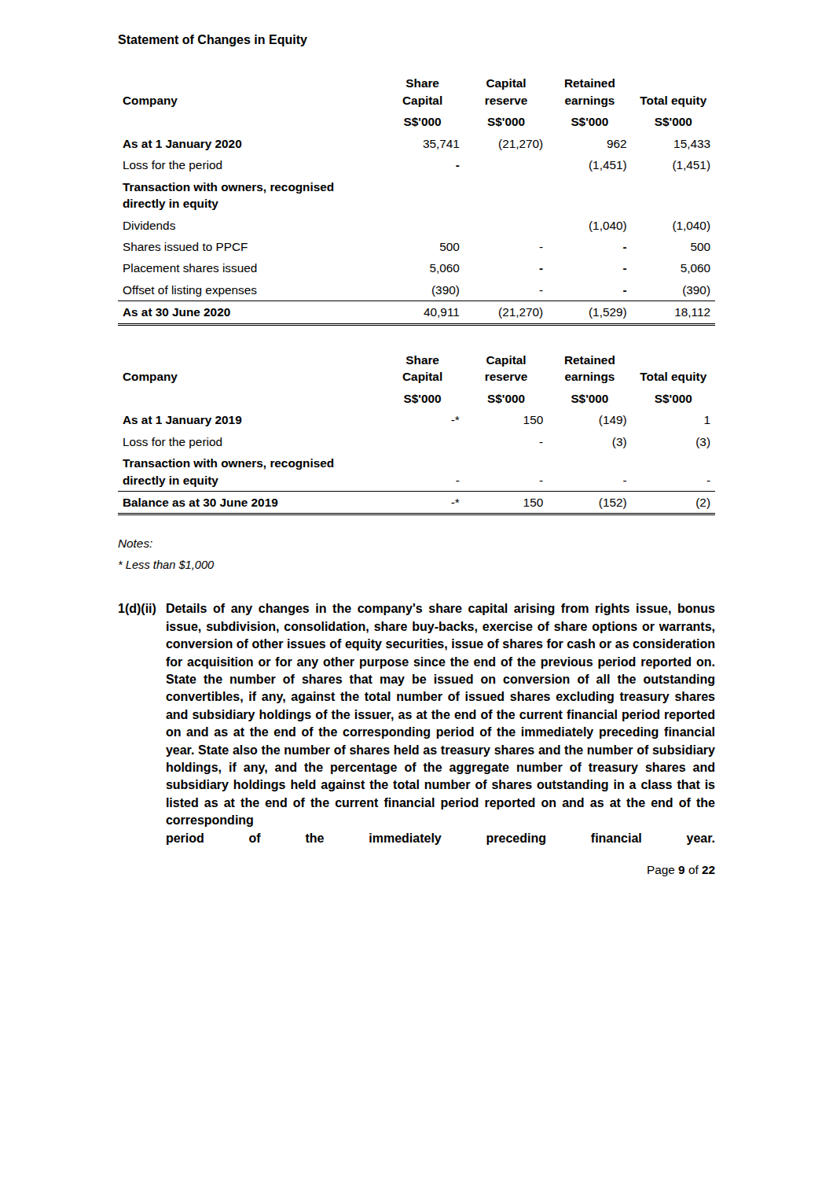Statement of Changes in Equity
| Company | Share Capital | Capital reserve | Retained earnings | Total equity |
| --- | --- | --- | --- | --- |
| | S$'000 | S$'000 | S$'000 | S$'000 |
| As at 1 January 2020 | 35,741 | (21,270) | 962 | 15,433 |
| Loss for the period | - | | (1,451) | (1,451) |
| Transaction with owners, recognised directly in equity | | | | |
| Dividends | | | (1,040) | (1,040) |
| Shares issued to PPCF | 500 | - | - | 500 |
| Placement shares issued | 5,060 | - | - | 5,060 |
| Offset of listing expenses | (390) | - | - | (390) |
| As at 30 June 2020 | 40,911 | (21,270) | (1,529) | 18,112 |
| Company | Share Capital | Capital reserve | Retained earnings | Total equity |
| --- | --- | --- | --- | --- |
| | S$'000 | S$'000 | S$'000 | S$'000 |
| As at 1 January 2019 | -* | 150 | (149) | 1 |
| Loss for the period | | - | (3) | (3) |
| Transaction with owners, recognised directly in equity | - | - | - | - |
| Balance as at 30 June 2019 | -* | 150 | (152) | (2) |
Notes:
* Less than $1,000
1(d)(ii)
Details of any changes in the company's share capital arising from rights issue, bonus issue, subdivision, consolidation, share buy-backs, exercise of share options or warrants, conversion of other issues of equity securities, issue of shares for cash or as consideration for acquisition or for any other purpose since the end of the previous period reported on. State the number of shares that may be issued on conversion of all the outstanding convertibles, if any, against the total number of issued shares excluding treasury shares and subsidiary holdings of the issuer, as at the end of the current financial period reported on and as at the end of the corresponding period of the immediately preceding financial year. State also the number of shares held as treasury shares and the number of subsidiary holdings, if any, and the percentage of the aggregate number of treasury shares and subsidiary holdings held against the total number of shares outstanding in a class that is listed as at the end of the current financial period reported on and as at the end of the corresponding period of the immediately preceding financial year.
Page 9 of 22